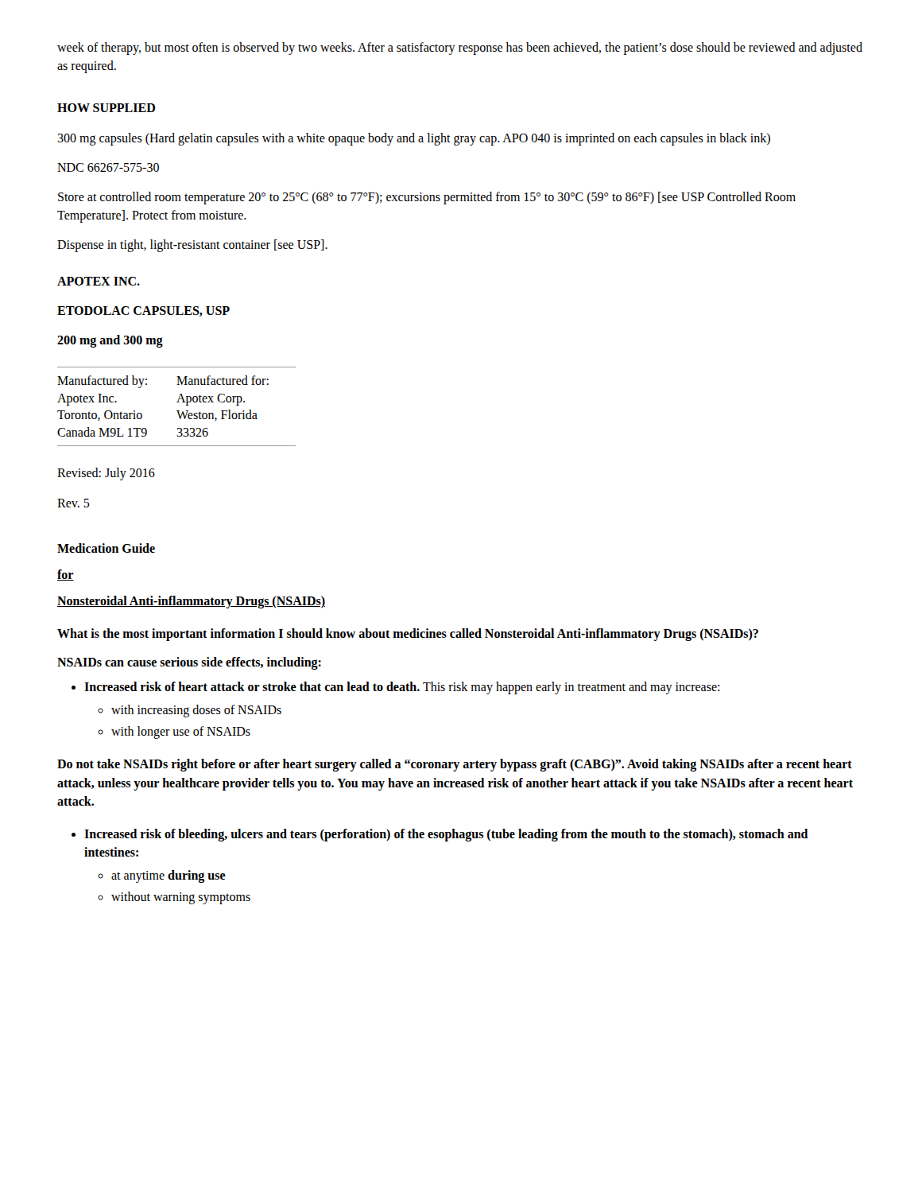week of therapy, but most often is observed by two weeks. After a satisfactory response has been achieved, the patient’s dose should be reviewed and adjusted as required.
HOW SUPPLIED
300 mg capsules (Hard gelatin capsules with a white opaque body and a light gray cap. APO 040 is imprinted on each capsules in black ink)
NDC 66267-575-30
Store at controlled room temperature 20° to 25°C (68° to 77°F); excursions permitted from 15° to 30°C (59° to 86°F) [see USP Controlled Room Temperature]. Protect from moisture.
Dispense in tight, light-resistant container [see USP].
APOTEX INC.
ETODOLAC CAPSULES, USP
200 mg and 300 mg
| Manufactured by: Apotex Inc. Toronto, Ontario Canada M9L 1T9 | Manufactured for: Apotex Corp. Weston, Florida 33326 |
Revised: July 2016
Rev. 5
Medication Guide
for
Nonsteroidal Anti-inflammatory Drugs (NSAIDs)
What is the most important information I should know about medicines called Nonsteroidal Anti-inflammatory Drugs (NSAIDs)?
NSAIDs can cause serious side effects, including:
Increased risk of heart attack or stroke that can lead to death. This risk may happen early in treatment and may increase:
with increasing doses of NSAIDs
with longer use of NSAIDs
Do not take NSAIDs right before or after heart surgery called a “coronary artery bypass graft (CABG)”. Avoid taking NSAIDs after a recent heart attack, unless your healthcare provider tells you to. You may have an increased risk of another heart attack if you take NSAIDs after a recent heart attack.
Increased risk of bleeding, ulcers and tears (perforation) of the esophagus (tube leading from the mouth to the stomach), stomach and intestines:
at anytime during use
without warning symptoms